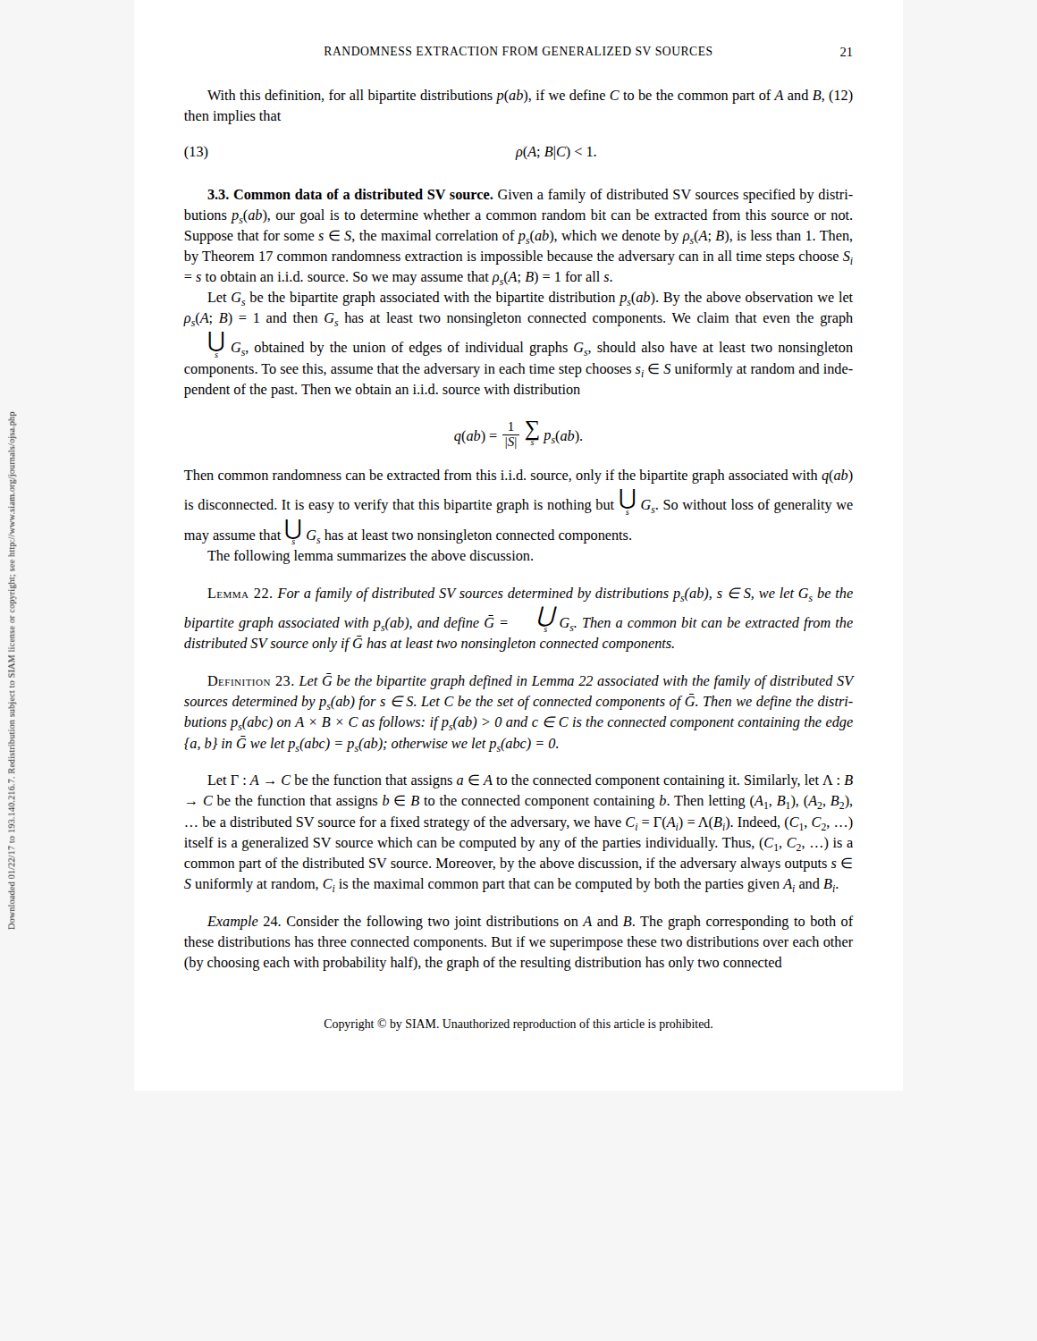Downloaded 01/22/17 to 193.140.216.7. Redistribution subject to SIAM license or copyright; see http://www.siam.org/journals/ojsa.php
RANDOMNESS EXTRACTION FROM GENERALIZED SV SOURCES 21
With this definition, for all bipartite distributions p(ab), if we define C to be the common part of A and B, (12) then implies that
(13)
ρ(A; B|C) < 1.
3.3. Common data of a distributed SV source. Given a family of distributed SV sources specified by distributions ps(ab), our goal is to determine whether a common random bit can be extracted from this source or not. Suppose that for some s ∈ S, the maximal correlation of ps(ab), which we denote by ρs(A; B), is less than 1. Then, by Theorem 17 common randomness extraction is impossible because the adversary can in all time steps choose Si = s to obtain an i.i.d. source. So we may assume that ρs(A; B) = 1 for all s.
Let Gs be the bipartite graph associated with the bipartite distribution ps(ab). By the above observation we let ρs(A; B) = 1 and then Gs has at least two nonsingleton connected components. We claim that even the graph ⋃s Gs, obtained by the union of edges of individual graphs Gs, should also have at least two nonsingleton components. To see this, assume that the adversary in each time step chooses si ∈ S uniformly at random and independent of the past. Then we obtain an i.i.d. source with distribution
q(ab) = 1|S| ∑s ps(ab).
Then common randomness can be extracted from this i.i.d. source, only if the bipartite graph associated with q(ab) is disconnected. It is easy to verify that this bipartite graph is nothing but ⋃s Gs. So without loss of generality we may assume that ⋃s Gs has at least two nonsingleton connected components.
The following lemma summarizes the above discussion.
Lemma 22. For a family of distributed SV sources determined by distributions ps(ab), s ∈ S, we let Gs be the bipartite graph associated with ps(ab), and define Ḡ = ⋃s Gs. Then a common bit can be extracted from the distributed SV source only if Ḡ has at least two nonsingleton connected components.
Definition 23. Let Ḡ be the bipartite graph defined in Lemma 22 associated with the family of distributed SV sources determined by ps(ab) for s ∈ S. Let C be the set of connected components of Ḡ. Then we define the distributions ps(abc) on A × B × C as follows: if ps(ab) > 0 and c ∈ C is the connected component containing the edge {a, b} in Ḡ we let ps(abc) = ps(ab); otherwise we let ps(abc) = 0.
Let Γ : A → C be the function that assigns a ∈ A to the connected component containing it. Similarly, let Λ : B → C be the function that assigns b ∈ B to the connected component containing b. Then letting (A1, B1), (A2, B2), … be a distributed SV source for a fixed strategy of the adversary, we have Ci = Γ(Ai) = Λ(Bi). Indeed, (C1, C2, …) itself is a generalized SV source which can be computed by any of the parties individually. Thus, (C1, C2, …) is a common part of the distributed SV source. Moreover, by the above discussion, if the adversary always outputs s ∈ S uniformly at random, Ci is the maximal common part that can be computed by both the parties given Ai and Bi.
Example 24. Consider the following two joint distributions on A and B. The graph corresponding to both of these distributions has three connected components. But if we superimpose these two distributions over each other (by choosing each with probability half), the graph of the resulting distribution has only two connected
Copyright © by SIAM. Unauthorized reproduction of this article is prohibited.